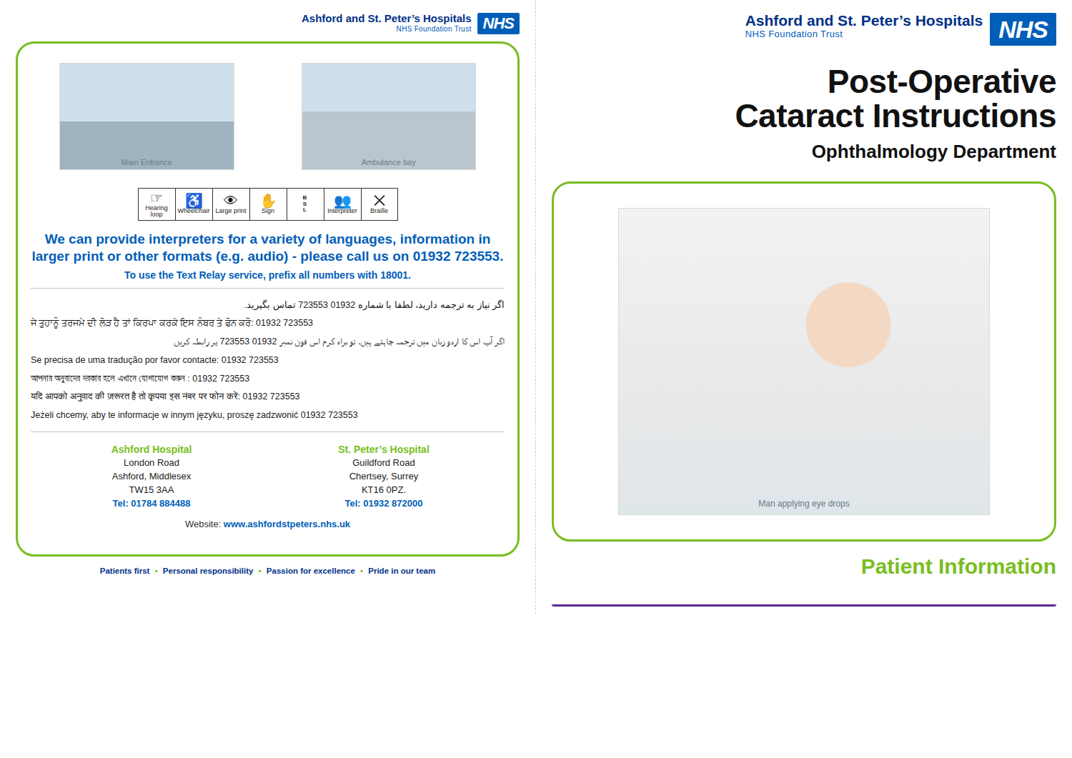Ashford and St. Peter’s Hospitals
NHS Foundation Trust
NHS
Main Entrance
Ambulance bay
☞Hearing loop
♿Wheelchair
👁Large print
✋Sign
B
S
L
👥Interpreter
⨉Braille
We can provide interpreters for a variety of languages, information in larger print or other formats (e.g. audio) - please call us on 01932 723553.
To use the Text Relay service, prefix all numbers with 18001.
اگر نیاز به ترجمه دارید، لطفا با شماره 01932 723553 تماس بگیرید.
ਜੇ ਤੁਹਾਨੂੰ ਤਰਜਮੇ ਦੀ ਲੋੜ ਹੈ ਤਾਂ ਕਿਰਪਾ ਕਰਕੇ ਇਸ ਨੰਬਰ ਤੇ ਫੋਨ ਕਰੋ: 01932 723553
اگر آپ اس کا اردو زبان میں ترجمہ چاہتے ہیں، تو براہ کرم اس فون نمبر 01932 723553 پر رابطہ کریں
Se precisa de uma tradução por favor contacte: 01932 723553
আপনার অনুবাদের দরকার হলে এখানে যোগাযোগ করুন : 01932 723553
यदि आपको अनुवाद की ज़रूरत है तो कृपया इस नंबर पर फोन करें: 01932 723553
Jeżeli chcemy, aby te informacje w innym języku, proszę zadzwonić 01932 723553
Ashford Hospital
London Road
Ashford, Middlesex
TW15 3AA
Tel: 01784 884488
St. Peter’s Hospital
Guildford Road
Chertsey, Surrey
KT16 0PZ.
Tel: 01932 872000
Website: www.ashfordstpeters.nhs.uk
Patients first • Personal responsibility • Passion for excellence • Pride in our team
Ashford and St. Peter’s Hospitals
NHS Foundation Trust
NHS
Post-Operative
Cataract Instructions
Ophthalmology Department
Man applying eye drops
Patient Information